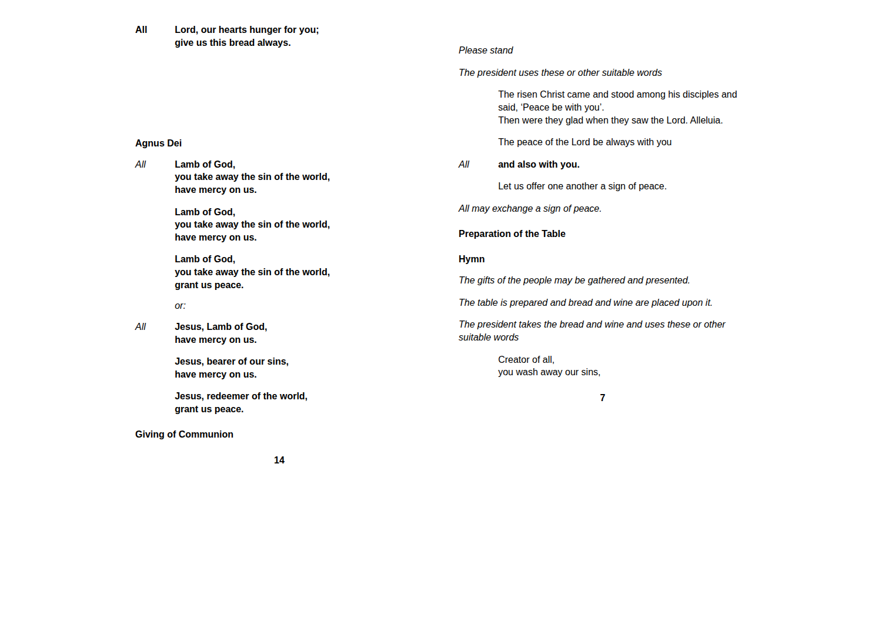All
Lord, our hearts hunger for you;
give us this bread always.
Agnus Dei
All
Lamb of God,
you take away the sin of the world,
have mercy on us.
Lamb of God,
you take away the sin of the world,
have mercy on us.
Lamb of God,
you take away the sin of the world,
grant us peace.
or:
All
Jesus, Lamb of God,
have mercy on us.
Jesus, bearer of our sins,
have mercy on us.
Jesus, redeemer of the world,
grant us peace.
Giving of Communion
14
Please stand
The president uses these or other suitable words
The risen Christ came and stood among his disciples and said, ‘Peace be with you’.
Then were they glad when they saw the Lord. Alleluia.
The peace of the Lord be always with you
All
and also with you.
Let us offer one another a sign of peace.
All may exchange a sign of peace.
Preparation of the Table
Hymn
The gifts of the people may be gathered and presented.
The table is prepared and bread and wine are placed upon it.
The president takes the bread and wine and uses these or other suitable words
Creator of all,
you wash away our sins,
7